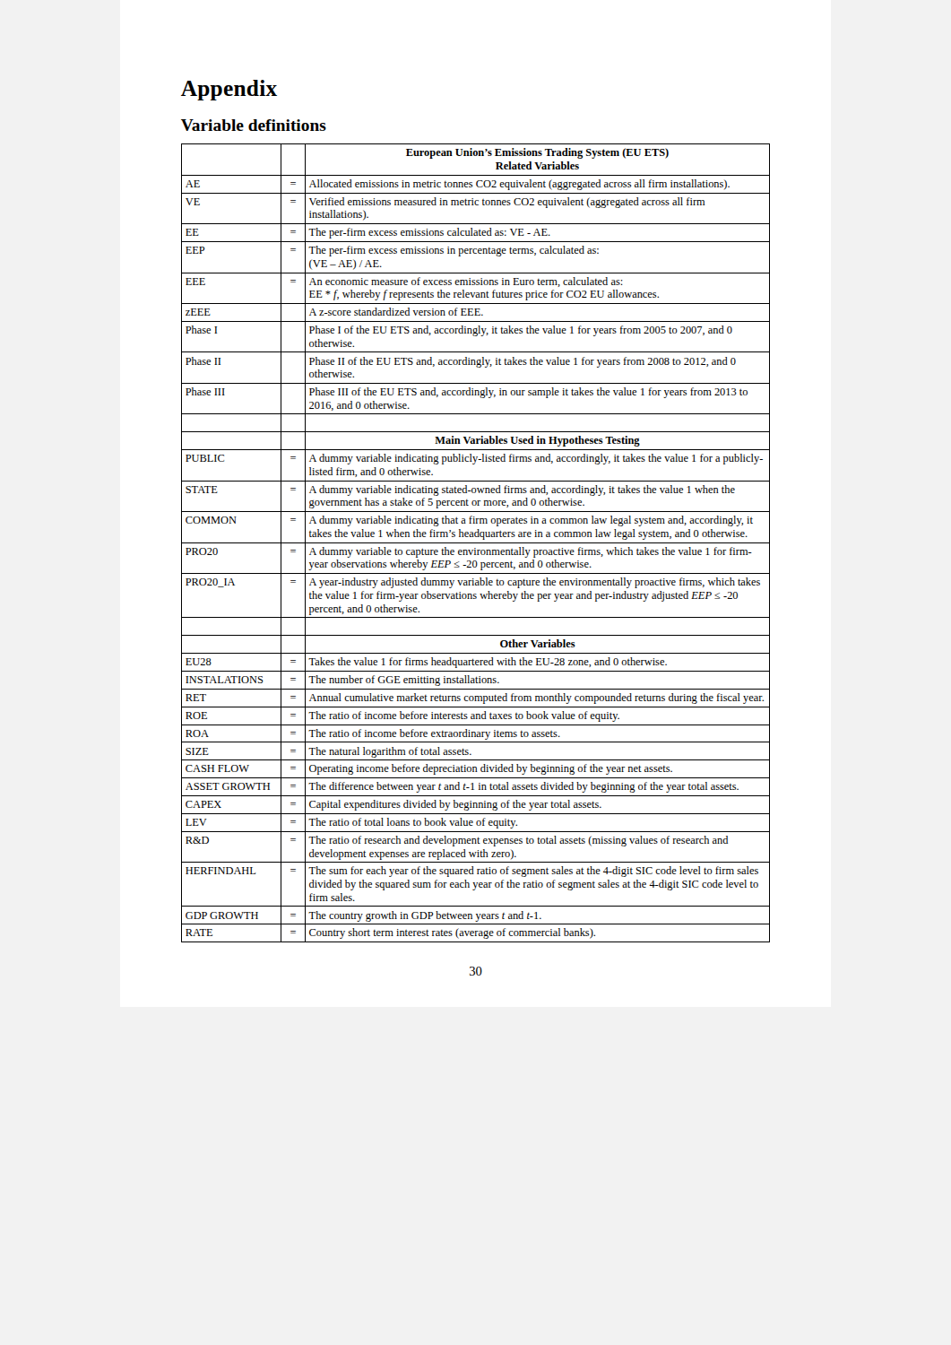Appendix
Variable definitions
| | | European Union’s Emissions Trading System (EU ETS) Related Variables |
| AE | = | Allocated emissions in metric tonnes CO2 equivalent (aggregated across all firm installations). |
| VE | = | Verified emissions measured in metric tonnes CO2 equivalent (aggregated across all firm installations). |
| EE | = | The per-firm excess emissions calculated as: VE - AE. |
| EEP | = | The per-firm excess emissions in percentage terms, calculated as: (VE – AE) / AE. |
| EEE | = | An economic measure of excess emissions in Euro term, calculated as: EE * f , whereby f represents the relevant futures price for CO2 EU allowances. |
| zEEE | | A z-score standardized version of EEE. |
| Phase I | | Phase I of the EU ETS and, accordingly, it takes the value 1 for years from 2005 to 2007, and 0 otherwise. |
| Phase II | | Phase II of the EU ETS and, accordingly, it takes the value 1 for years from 2008 to 2012, and 0 otherwise. |
| Phase III | | Phase III of the EU ETS and, accordingly, in our sample it takes the value 1 for years from 2013 to 2016, and 0 otherwise. |
| | | Main Variables Used in Hypotheses Testing |
| PUBLIC | = | A dummy variable indicating publicly-listed firms and, accordingly, it takes the value 1 for a publicly-listed firm, and 0 otherwise. |
| STATE | = | A dummy variable indicating stated-owned firms and, accordingly, it takes the value 1 when the government has a stake of 5 percent or more, and 0 otherwise. |
| COMMON | = | A dummy variable indicating that a firm operates in a common law legal system and, accordingly, it takes the value 1 when the firm’s headquarters are in a common law legal system, and 0 otherwise. |
| PRO20 | = | A dummy variable to capture the environmentally proactive firms, which takes the value 1 for firm-year observations whereby EEP ≤ -20 percent, and 0 otherwise. |
| PRO20_IA | = | A year-industry adjusted dummy variable to capture the environmentally proactive firms, which takes the value 1 for firm-year observations whereby the per year and per-industry adjusted EEP ≤ -20 percent, and 0 otherwise. |
| | | Other Variables |
| EU28 | = | Takes the value 1 for firms headquartered with the EU-28 zone, and 0 otherwise. |
| INSTALATIONS | = | The number of GGE emitting installations. |
| RET | = | Annual cumulative market returns computed from monthly compounded returns during the fiscal year. |
| ROE | = | The ratio of income before interests and taxes to book value of equity. |
| ROA | = | The ratio of income before extraordinary items to assets. |
| SIZE | = | The natural logarithm of total assets. |
| CASH FLOW | = | Operating income before depreciation divided by beginning of the year net assets. |
| ASSET GROWTH | = | The difference between year t and t -1 in total assets divided by beginning of the year total assets. |
| CAPEX | = | Capital expenditures divided by beginning of the year total assets. |
| LEV | = | The ratio of total loans to book value of equity. |
| R&D | = | The ratio of research and development expenses to total assets (missing values of research and development expenses are replaced with zero). |
| HERFINDAHL | = | The sum for each year of the squared ratio of segment sales at the 4-digit SIC code level to firm sales divided by the squared sum for each year of the ratio of segment sales at the 4-digit SIC code level to firm sales. |
| GDP GROWTH | = | The country growth in GDP between years t and t -1. |
| RATE | = | Country short term interest rates (average of commercial banks). |
30